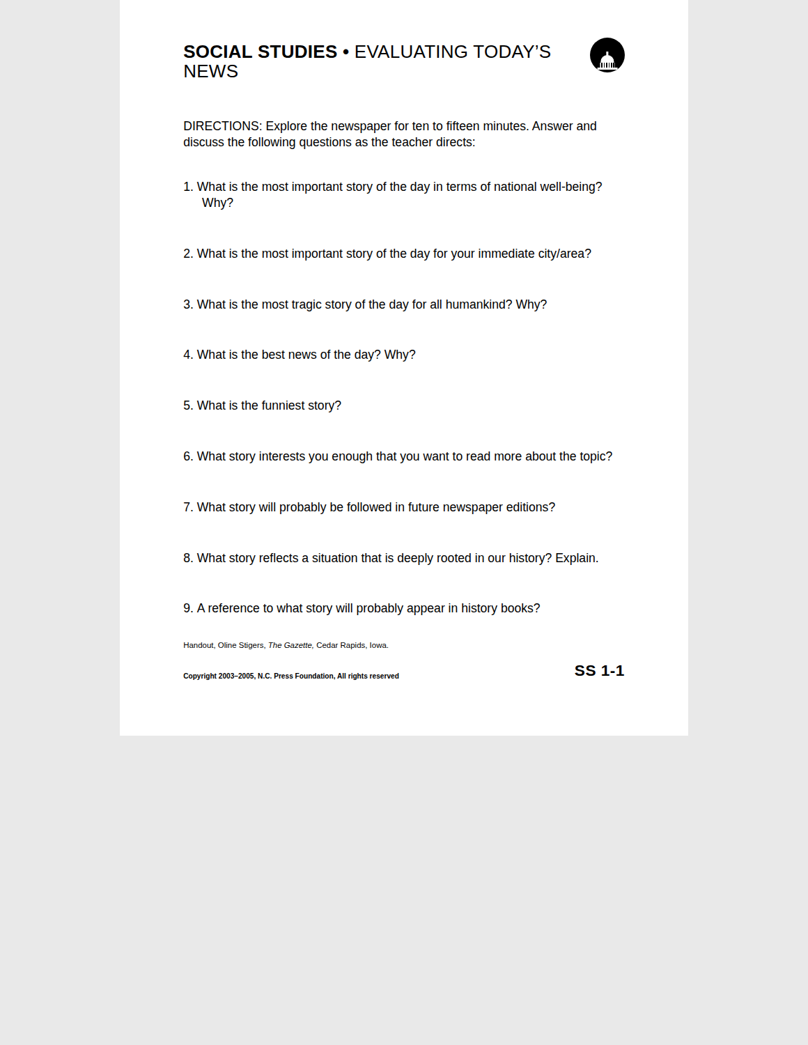Social Studies • Evaluating Today’s News
DIRECTIONS: Explore the newspaper for ten to fifteen minutes. Answer and discuss the following questions as the teacher directs:
1. What is the most important story of the day in terms of national well-being? Why?
2. What is the most important story of the day for your immediate city/area?
3. What is the most tragic story of the day for all humankind? Why?
4. What is the best news of the day? Why?
5. What is the funniest story?
6. What story interests you enough that you want to read more about the topic?
7. What story will probably be followed in future newspaper editions?
8. What story reflects a situation that is deeply rooted in our history? Explain.
9. A reference to what story will probably appear in history books?
Handout, Oline Stigers, The Gazette, Cedar Rapids, Iowa.
Copyright 2003–2005, N.C. Press Foundation, All rights reserved
SS 1-1